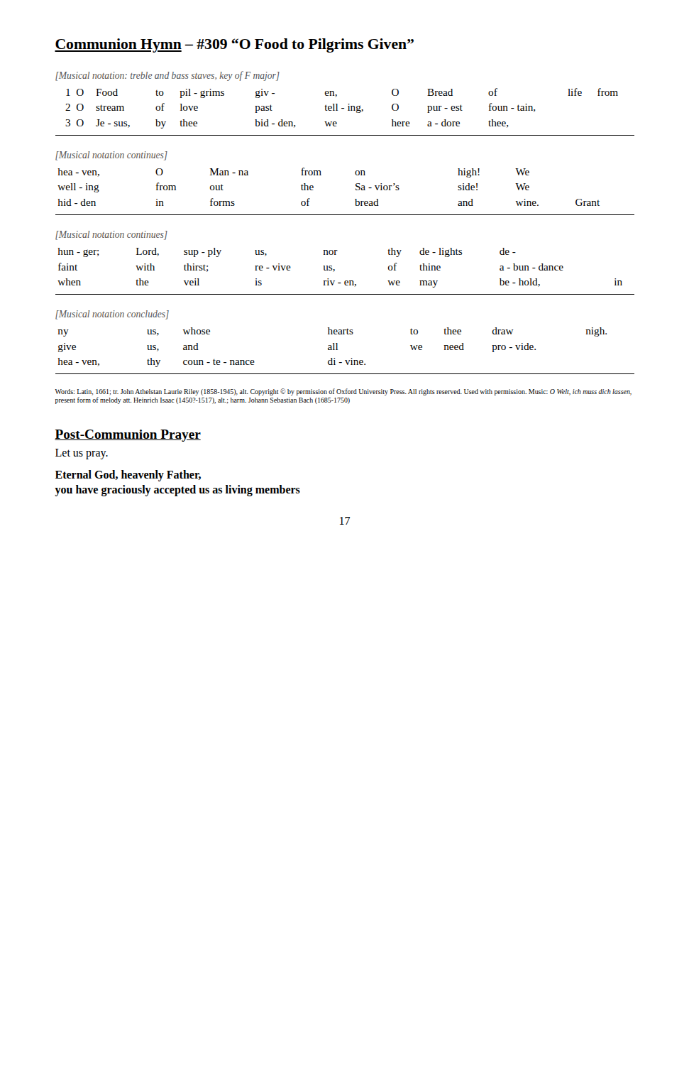Communion Hymn – #309 “O Food to Pilgrims Given”
[Musical notation: treble and bass staves, key of F major]
| 1 | O | Food | to | pil - grims | giv - | en, | O | Bread | of | life | from |
| 2 | O | stream | of | love | past | tell - ing, | O | pur - est | foun - tain, | | |
| 3 | O | Je - sus, | by | thee | bid - den, | we | here | a - dore | thee, | | |
[Musical notation continues]
| hea - ven, | O | Man - na | from | on | high! | We |
| well - ing | from | out | the | Sa - vior’s | side! | We |
| hid - den | in | forms | of | bread | and | wine. | Grant |
[Musical notation continues]
| hun - ger; | Lord, | sup - ply | us, | nor | thy | de - lights | de - |
| faint | with | thirst; | re - vive | us, | of | thine | a - bun - dance |
| when | the | veil | is | riv - en, | we | may | be - hold, | in |
[Musical notation concludes]
| ny | us, | whose | hearts | to | thee | draw | nigh. |
| give | us, | and | all | we | need | pro - vide. | |
| hea - ven, | thy | coun - te - nance | di - vine. | | | | |
Words: Latin, 1661; tr. John Athelstan Laurie Riley (1858-1945), alt. Copyright © by permission of Oxford University Press. All rights reserved. Used with permission. Music: O Welt, ich muss dich lassen, present form of melody att. Heinrich Isaac (1450?-1517), alt.; harm. Johann Sebastian Bach (1685-1750)
Post-Communion Prayer
Let us pray.
Eternal God, heavenly Father,
you have graciously accepted us as living members
17